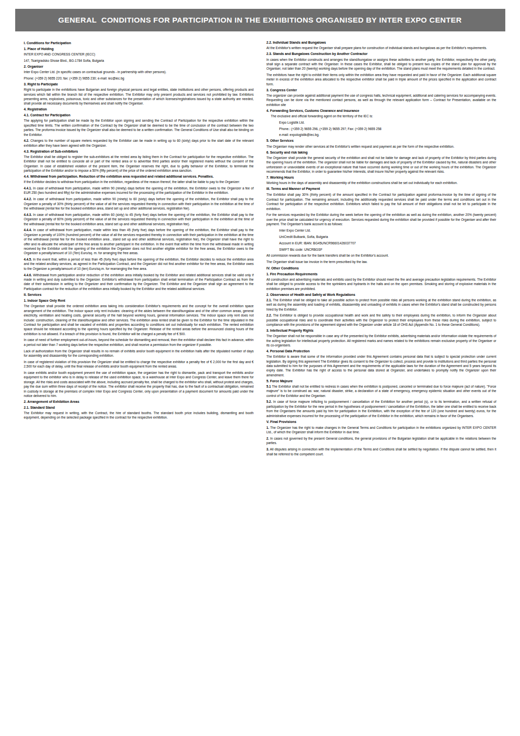General Conditions for Participation in the Exhibitions Organised by Inter Expo Center
I. Conditions for Participation
1. Place of Holding
INTER EXPO AND CONGRESS CENTER (IECC)
147, Tsarigradsko Shose Blvd., BG-1784 Sofia, Bulgaria
2. Organiser
Inter Expo Center Ltd. (in specific cases on contractual grounds - in partnership with other persons).
Phone: (+359 2) 9655 220; fax: (+359 2) 9655 230; e-mail: iec@iec.bg
3. Right to Participate
Right to participate in the exhibitions have Bulgarian and foreign physical persons and legal entities, state institutions and other persons, offering products and services which fall within the branch list of the respective exhibition. The Exhibitor may only present products and services not prohibited by law. Exhibitors presenting arms, explosives, poisonous, toxic and other substances for the presentation of which licenses/registrations issued by a state authority are needed, shall provide all necessary documents by themselves and shall notify the Organiser.
4. Registration
4.1. Contract for Participation
The applying for participation shall be made by the Exhibitor upon signing and sending the Contract of Participation for the respective exhibition within the specified time limits. The written confirmation of the Contract by the Organizer shall be deemed to be the time of conclusion of the contract between the two parties. The proforma invoice issued by the Organizer shall also be deemed to be a written confirmation. The General Conditions of Use shall also be binding on the Exhibitor.
4.2. Changes to the number of square meters requested by the Exhibitor can be made in writing up to 60 (sixty) days prior to the start date of the relevant exhibition after they have been agreed with the Organizer.
4.3. Registration of Sub-exhibitors
The Exhibitor shall be obliged to register the sub-exhibitors at the rented area by listing them in the Contract for participation for the respective exhibition. The Exhibitor shall not be entitled to concede all or part of the rented area or to advertise third parties and/or their registered marks without the consent of the Organiser. In case of established violation of the present item, the Organiser reserves the right, due to guilty behavior of the Exhibitor, to terminate the participation of the Exhibitor and/or to impose a 50% (fifty percent) of the price of the ordered exhibition area sanction.
4.4. Withdrawal from participation. Reduction of the exhibition area requested and related additional services. Penalties.
If the Exhibitor decides to withdraw from participation in the exhibition, regardless of the reason thereof, the latter shall be liable to pay to the Organizer:
4.4.1. In case of withdrawal from participation, made within 90 (ninety) days before the opening of the exhibition, the Exhibitor owes to the Organizer a fee of EUR 250 (two hundred and fifty) for the administrative expenses incurred for the processing of the participation of the Exhibitor in the exhibition.
4.4.2. In case of withdrawal from participation, made within 90 (ninety) to 60 (sixty) days before the opening of the exhibition, the Exhibitor shall pay to the Organizer a penalty of 30% (thirty percent) of the value of all the services requested thereby in connection with their participation in the exhibition at the time of the withdrawal (rental fee for the booked exhibition area, stand set up and other additional services, registration fee).
4.4.3. In case of withdrawal from participation, made within 60 (sixty) to 45 (forty five) days before the opening of the exhibition, the Exhibitor shall pay to the Organizer a penalty of 60% (sixty percent) of the value of all the services requested thereby in connection with their participation in the exhibition at the time of the withdrawal (rental fee for the booked exhibition area, stand set up and other additional services, registration fee).
4.4.4. In case of withdrawal from participation, made within less than 45 (forty five) days before the opening of the exhibition, the Exhibitor shall pay to the Organizer a penalty of 100% (hundred percent) of the value of all the services requested thereby in connection with their participation in the exhibition at the time of the withdrawal (rental fee for the booked exhibition area , stand set up and other additional services, registration fee), the Organizer shall have the right to offer and re-allocate the whole/part of the free areas to another participant in the exhibition. In the event that within the time from the withdrawal made in writing received by the Exhibitor until the opening of the exhibition the Organizer does not find another eligible exhibitor for the free areas, the Exhibitor owes to the Organizer a penalty/amount of 10 (Ten) Euro/sq. m. for arranging the free areas.
4.4.5. In the event that, within a period of less than 45 (forty five) days before the opening of the exhibition, the Exhibitor decides to reduce the exhibition area and the related ancillary services, as agreed in the Participation Contract, and the Organizer did not find another exhibitor for the free areas, the Exhibitor owes to the Organizer a penalty/amount of 10 (ten) Euro/sq.m. for rearranging the free area.
4.4.6. Withdrawal from participation and/or reduction of the exhibition area initially booked by the Exhibitor and related additional services shall be valid only if made in writing and duly submitted to the Organizer. Exhibitor's withdrawal from participation shall entail termination of the Participation Contract as from the date of their submission in writing to the Organizer and their confirmation by the Organizer. The Exhibitor and the Organizer shall sign an agreement to the Participation contract for the reduction of the exhibition area initially booked by the Exhibitor and the related additional services.
II. Services
1. Indoor Space Only Rent
The Organiser shall provide the ordered exhibition area taking into consideration Exhibitor's requirements and the concept for the overall exhibition space arrangement of the exhibition. The indoor space only rent includes: cleaning of the aisles between the stand/bungalow and of the other common areas, general electricity, ventilation and heating costs, general security of the hall beyond working hours, general information services. The indoor space only rent does not include: construction, cleaning of the stand/bungalow and other services. The exhibition area rented shall be given to the Exhibitor for the time stipulated in the Contract for participation and shall be vacated of exhibits and properties according to conditions set out individually for each exhibition. The rented exhibition space should be released according to the opening hours specified by the Organizer. Release of the rented areas before the announced closing hours of the exhibition is not allowed. If a breach of this provision is found, the Exhibitor will be charged a penalty fee of € 500.
In case of need of further employment out-of-hours, beyond the schedule for dismantling and removal, then the exhibitor shall declare this fact in advance, within a period not later than 7 working days before the respective exhibition, and shall receive a permission from the organizer if possible.
Lack of authorization from the Organizer shall results in no remain of exhibits and/or booth equipment in the exhibition halls after the stipulated number of days for assembly and disassembly for the corresponding exhibition.
In case of registered violation of this provision the Organizer shall be entitled to charge the respective exhibitor a penalty fee of € 2,000 for the first day and € 2,500 for each day of delay, until the final release of exhibits and/or booth equipment from the rented areas.
In case exhibits and/or booth equipment prevent the use of exhibition space, the organizer has the right to dismantle, pack and transport the exhibits and/or equipment to the exhibitor who is in delay to release of the used exhibition space, to a warehouse at Inter Expo and Congress Center, and leave them there for storage. All the risks and costs associated with the above, including accrued penalty fee, shall be charged to the exhibitor who shall, without protest and charges, pay the due sum within three days of receipt of the notice. The exhibitor shall receive the property that has, due to the fault of a contractual obligation, remained in custody in storage at the premises of complex Inter Expo and Congress Center, only upon presentation of a payment document for amounts paid under the notice delivered to him.
2. Arrangement of Exhibition Areas
2.1. Standard Stand
The Exhibitor may request in writing, with the Contract, the hire of standard booths. The standard booth price includes building, dismantling and booth equipment, depending on the selected package specified in the contract for the respective exhibition.
2.2. Individual Stands and Bungalows
At the Exhibitor's written request the Organiser shall prepare plans for construction of individual stands and bungalows as per the Exhibitor's requirements.
2.3. Stands and Bungalows Construction by Another Contractor
In cases when the Exhibitor constructs and arranges the stand/bungalow or assigns these activities to another party, the Exhibitor, respectively the other party, shall sign a separate contract with the Organiser. In these cases the Exhibitor, shall be obliged to present two copies of the stand plan for approval by the Organiser, not later than 20 (twenty) working days before the opening day of the exhibition. The stand plans must meet the requirements detailed in the contract.
The exhibitors have the right to exhibit their items only within the exhibition area they have requested and paid in favor of the Organizer. Each additional square meter in excess of the exhibition area allocated to the respective exhibitor shall be paid in triple amount of the prices specified in the application and contract form.
3. Congress Center
The organizer can provide against additional payment the use of congress halls, technical equipment, additional and catering services for accompanying events. Requesting can be done via the mentioned contact persons, as well as through the relevant application form – Contract for Presentation, available on the exhibition site
4. Forwarding Services, Customs Clearance and Insurance
The exclusive and official forwarding agent on the territory of the IEC is:
Expo Logistik Ltd.
Phone.: (+359 2) 9655 296, (+359 2) 9655 297; Fax: (+359 2) 9655 258
e-mail: expologistik@iec.bg.
5. Other Services
The Organiser may render other services at the Exhibitor's written request and payment as per the form of the respective exhibition.
6. Security and risk taking
The Organizer shall provide the general security of the exhibition and shall not be liable for damage and lack of property of the Exhibitor by third parties during the opening hours of the exhibition. The organizer shall not be liable for damages and lack of property of the Exhibitor caused by fire, natural disasters and other unforeseen or unavoidable events of an exceptional nature that have occurred during working time or out of the working hours of the exhibition. The Organizer recommends that the Exhibitor, in order to guarantee his/her interests, shall insure his/her property against the relevant risks.
7. Working Hours
Working hours in the days of assembly and disassembly of the exhibition constructions shall be set out individually for each exhibition.
III. Terms and Manner of Payment
The Exhibitor shall pay 30% (thirty percent) of the amount specified in the Contract for participation against proforma-invoice by the time of signing of the Contract for participation. The remaining amount, including the additionally requested services shall be paid under the terms and conditions set out in the Contract for participation of the respective exhibition. Exhibitors which failed to pay the full amount of their obligations shall not be let to participate in the exhibition.
For the services requested by the Exhibitor during the week before the opening of the exhibition as well as during the exhibition, another 20% (twenty percent) over the price shall be calculated for urgency of execution. Services requested during the exhibition shall be provided if possible for the Organiser and after their payment. The Organiser's bank account is as follows:
Inter Expo Center Ltd.
UniCredit Bulbank, Sofia, Bulgaria
Account in EUR: IBAN: BG45UNCR96601426037707
SWIFT Bic code: UNCRBGSF
All commission rewards due for the bank transfers shall be on the Exhibitor's account.
The Organiser shall issue tax invoice in the term prescribed by the law.
IV. Other Conditions
1. Fire Precaution Requirements
All construction and advertising materials and exhibits used by the Exhibitor should meet the fire and average precaution legislation requirements. The Exhibitor shall be obliged to provide access to the fire sprinklers and hydrants in the halls and on the open premises. Smoking and storing of explosive materials in the exhibition premises are prohibited.
2. Observance of Health and Safety at Work Regulations
2.1. The Exhibitor shall be obliged to take all possible action to protect from possible risks all persons working at the exhibition stand during the exhibition, as well as during the assembly and loading of exhibits, disassembly and unloading of exhibits in cases when the Exhibitor's stand shall be constructed by persons hired by the Exhibitor.
2.2. The Exhibitor is obliged to provide occupational health and work and fire safety to their employees during the exhibition, to inform the Organizer about possible occupational risks and to coordinate their activities with the Organizer to protect their employees from these risks during the exhibition, subject to compliance with the provisions of the agreement signed with the Organizer under article 18 of OHS Act (Appendix No. 1 to these General Conditions).
3. Intellectual Property Rights
The Organiser shall not be responsible in case any of the presented by the Exhibitor exhibits, advertising materials and/or information violate the requirements of the acting legislation for intellectual property protection. All registered marks and names related to the exhibitions remain exclusive property of the Organiser or its co-organisers.
4. Personal Data Protection
The Exhibitor is aware that some of the information provided under this Agreement contains personal data that is subject to special protection under current legislation. By signing this agreement The Exhibitor gives its consent to the Organizer to collect, process and provide to institutions and third parties the personal data submitted to him for the purposes of this Agreement and the requirements of the applicable laws for the duration of the Agreement and 5 years beyond its expiry date. The Exhibitor has the right of access to the personal data stored at Organizer, and undertakes to promptly notify the Organizer upon their amendment.
5. Force Majeure
5.1 The Exhibitor shall not be entitled to redress in cases when the exhibition is postponed, canceled or terminated due to force majeure (act of nature). "Force majeure" is to be construed as: war, natural disaster, strike, a declaration of a state of emergency, emergency epidemic situation and other events out of the control of the Exhibitor and the Organiser.
5.2. In case of force majeure inflicting to postponement / cancellation of the Exhibition for another period (s), or to its termination, and a written refusal of participation by the Exhibitor for the new period in the hypotheses of postponement / cancellation of the Exhibition, the latter one shall be entitled to receive back from the Organisers the amounts paid by him for participation in the Exhibition, with the exception of the fee of 120 (one hundred and twenty) euros, for the administrative expenses incurred for the processing of the participation of the Exhibitor in the exhibition, which remains in favor of the Organisers.
V. Final Provisions
1. The Organizer has the right to make changes in the General Terms and Conditions for participation in the exhibitions organized by INTER EXPO CENTER Ltd., of which the Organizer shall inform the Exhibitor in due time.
2. In cases not governed by the present General conditions, the general provisions of the Bulgarian legislation shall be applicable in the relations between the parties.
3. All disputes arising in connection with the implementation of the Terms and Conditions shall be settled by negotiation. If the dispute cannot be settled, then it shall be referred to the competent court.